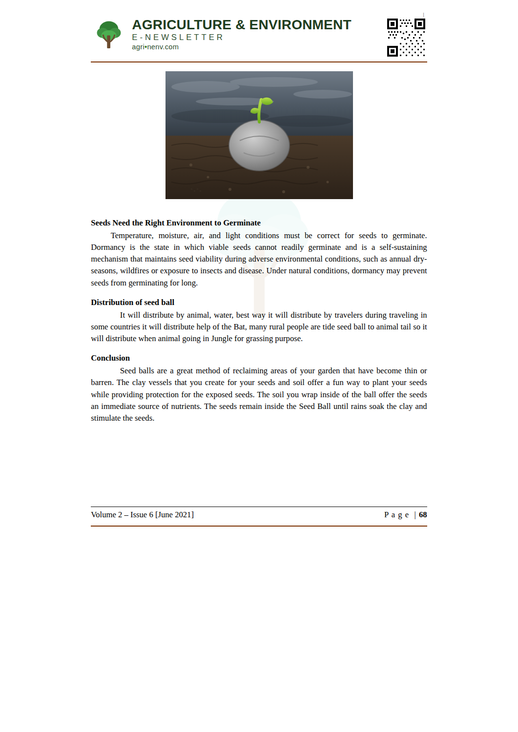AGRICULTURE & ENVIRONMENT
E-NEWSLETTER
agri•nenv.com
|
Seeds Need the Right Environment to Germinate
Temperature, moisture, air, and light conditions must be correct for seeds to germinate. Dormancy is the state in which viable seeds cannot readily germinate and is a self-sustaining mechanism that maintains seed viability during adverse environmental conditions, such as annual dry-seasons, wildfires or exposure to insects and disease. Under natural conditions, dormancy may prevent seeds from germinating for long.
Distribution of seed ball
It will distribute by animal, water, best way it will distribute by travelers during traveling in some countries it will distribute help of the Bat, many rural people are tide seed ball to animal tail so it will distribute when animal going in Jungle for grassing purpose.
Conclusion
Seed balls are a great method of reclaiming areas of your garden that have become thin or barren. The clay vessels that you create for your seeds and soil offer a fun way to plant your seeds while providing protection for the exposed seeds. The soil you wrap inside of the ball offer the seeds an immediate source of nutrients. The seeds remain inside the Seed Ball until rains soak the clay and stimulate the seeds.
Volume 2 – Issue 6 [June 2021]
P a g e | 68